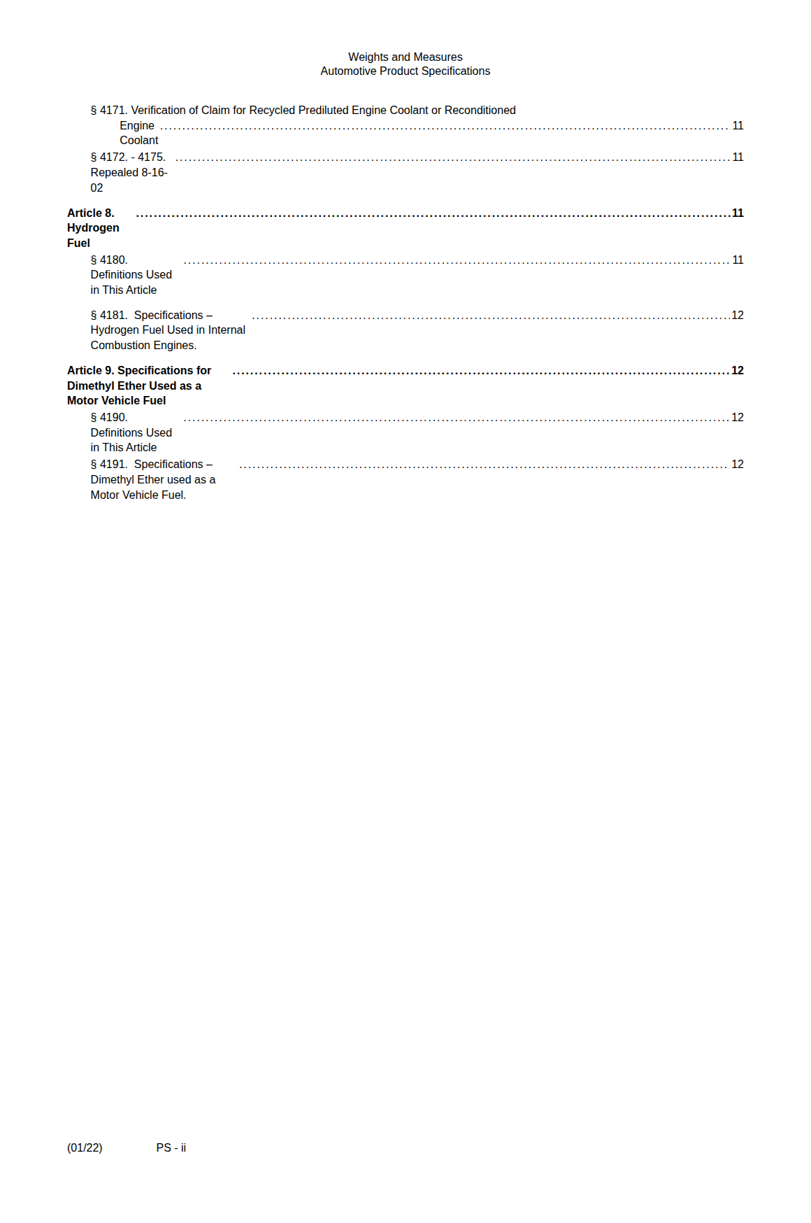Weights and Measures
Automotive Product Specifications
§ 4171. Verification of Claim for Recycled Prediluted Engine Coolant or Reconditioned
Engine Coolant 11
§ 4172. - 4175. Repealed 8-16-02 11
Article 8. Hydrogen Fuel 11
§ 4180. Definitions Used in This Article 11
§ 4181. Specifications – Hydrogen Fuel Used in Internal Combustion Engines. 12
Article 9. Specifications for Dimethyl Ether Used as a Motor Vehicle Fuel 12
§ 4190. Definitions Used in This Article 12
§ 4191. Specifications – Dimethyl Ether used as a Motor Vehicle Fuel. 12
(01/22) PS - ii